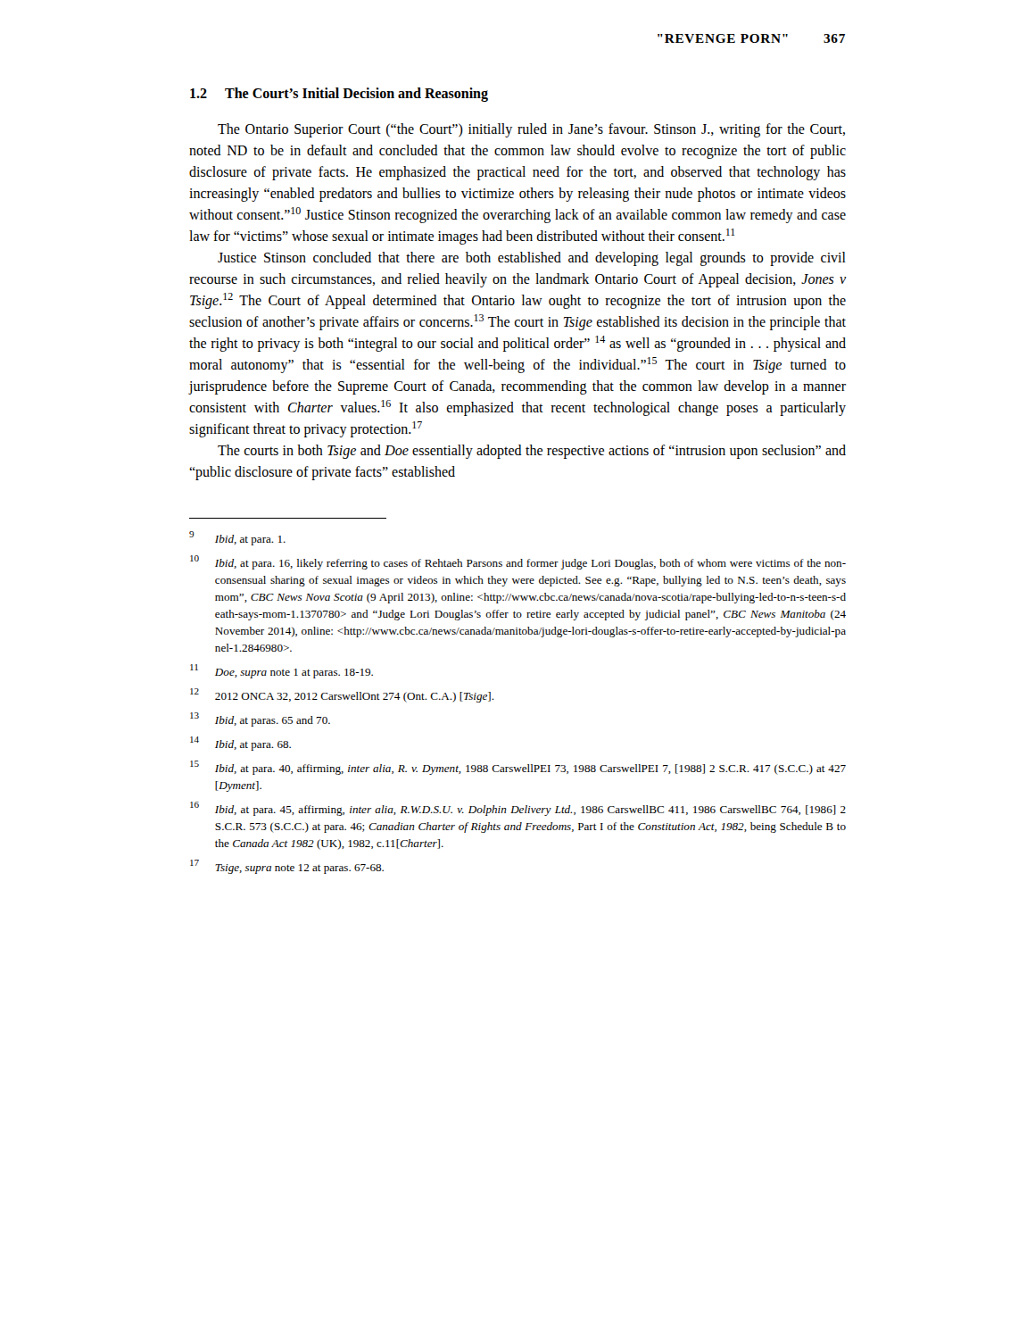"REVENGE PORN"367
1.2 The Court’s Initial Decision and Reasoning
The Ontario Superior Court (“the Court”) initially ruled in Jane’s favour. Stinson J., writing for the Court, noted ND to be in default and concluded that the common law should evolve to recognize the tort of public disclosure of private facts. He emphasized the practical need for the tort, and observed that technology has increasingly “enabled predators and bullies to victimize others by releasing their nude photos or intimate videos without consent.”10 Justice Stinson recognized the overarching lack of an available common law remedy and case law for “victims” whose sexual or intimate images had been distributed without their consent.11
Justice Stinson concluded that there are both established and developing legal grounds to provide civil recourse in such circumstances, and relied heavily on the landmark Ontario Court of Appeal decision, Jones v Tsige.12 The Court of Appeal determined that Ontario law ought to recognize the tort of intrusion upon the seclusion of another’s private affairs or concerns.13 The court in Tsige established its decision in the principle that the right to privacy is both “integral to our social and political order” 14 as well as “grounded in . . . physical and moral autonomy” that is “essential for the well-being of the individual.”15 The court in Tsige turned to jurisprudence before the Supreme Court of Canada, recommending that the common law develop in a manner consistent with Charter values.16 It also emphasized that recent technological change poses a particularly significant threat to privacy protection.17
The courts in both Tsige and Doe essentially adopted the respective actions of “intrusion upon seclusion” and “public disclosure of private facts” established
Ibid, at para. 1.
Ibid, at para. 16, likely referring to cases of Rehtaeh Parsons and former judge Lori Douglas, both of whom were victims of the non-consensual sharing of sexual images or videos in which they were depicted. See e.g. “Rape, bullying led to N.S. teen’s death, says mom”, CBC News Nova Scotia (9 April 2013), online: <http://www.cbc.ca/news/canada/nova-scotia/rape-bullying-led-to-n-s-teen-s-death-says-mom-1.1370780> and “Judge Lori Douglas’s offer to retire early accepted by judicial panel”, CBC News Manitoba (24 November 2014), online: <http://www.cbc.ca/news/canada/manitoba/judge-lori-douglas-s-offer-to-retire-early-accepted-by-judicial-panel-1.2846980>.
Doe, supra note 1 at paras. 18-19.
2012 ONCA 32, 2012 CarswellOnt 274 (Ont. C.A.) [Tsige].
Ibid, at paras. 65 and 70.
Ibid, at para. 68.
Ibid, at para. 40, affirming, inter alia, R. v. Dyment, 1988 CarswellPEI 73, 1988 CarswellPEI 7, [1988] 2 S.C.R. 417 (S.C.C.) at 427 [Dyment].
Ibid, at para. 45, affirming, inter alia, R.W.D.S.U. v. Dolphin Delivery Ltd., 1986 CarswellBC 411, 1986 CarswellBC 764, [1986] 2 S.C.R. 573 (S.C.C.) at para. 46; Canadian Charter of Rights and Freedoms, Part I of the Constitution Act, 1982, being Schedule B to the Canada Act 1982 (UK), 1982, c.11[Charter].
Tsige, supra note 12 at paras. 67-68.